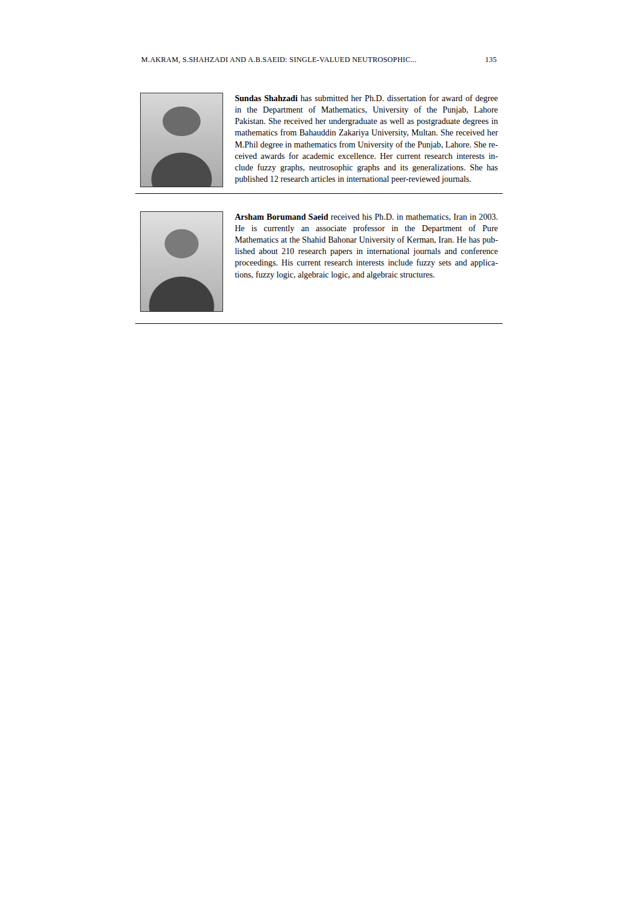M.AKRAM, S.SHAHZADI AND A.B.SAEID: SINGLE-VALUED NEUTROSOPHIC... 135
Sundas Shahzadi has submitted her Ph.D. dissertation for award of degree in the Department of Mathematics, University of the Punjab, Lahore Pakistan. She received her undergraduate as well as postgraduate degrees in mathematics from Bahauddin Zakariya University, Multan. She received her M.Phil degree in mathematics from University of the Punjab, Lahore. She received awards for academic excellence. Her current research interests include fuzzy graphs, neutrosophic graphs and its generalizations. She has published 12 research articles in international peer-reviewed journals.
Arsham Borumand Saeid received his Ph.D. in mathematics, Iran in 2003. He is currently an associate professor in the Department of Pure Mathematics at the Shahid Bahonar University of Kerman, Iran. He has published about 210 research papers in international journals and conference proceedings. His current research interests include fuzzy sets and applications, fuzzy logic, algebraic logic, and algebraic structures.